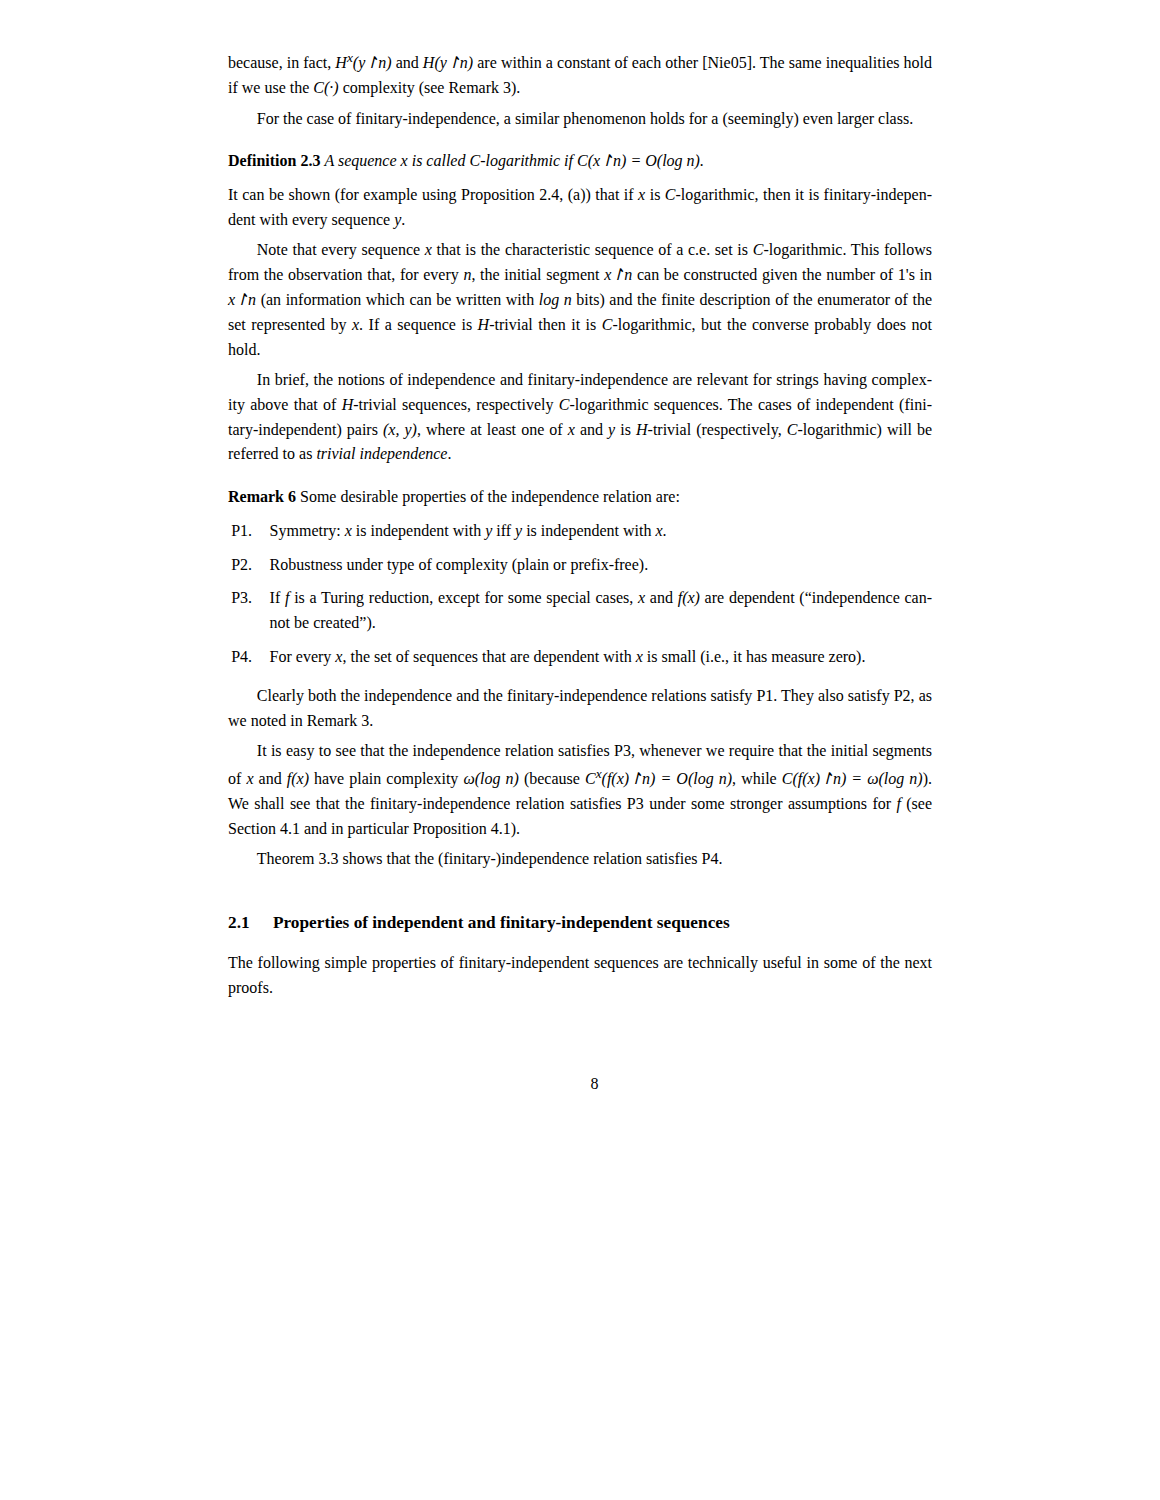because, in fact, Hx(y↾n) and H(y↾n) are within a constant of each other [Nie05]. The same inequalities hold if we use the C(·) complexity (see Remark 3).
For the case of finitary-independence, a similar phenomenon holds for a (seemingly) even larger class.
Definition 2.3 A sequence x is called C-logarithmic if C(x↾n) = O(log n).
It can be shown (for example using Proposition 2.4, (a)) that if x is C-logarithmic, then it is finitary-independent with every sequence y.
Note that every sequence x that is the characteristic sequence of a c.e. set is C-logarithmic. This follows from the observation that, for every n, the initial segment x↾n can be constructed given the number of 1's in x↾n (an information which can be written with log n bits) and the finite description of the enumerator of the set represented by x. If a sequence is H-trivial then it is C-logarithmic, but the converse probably does not hold.
In brief, the notions of independence and finitary-independence are relevant for strings having complexity above that of H-trivial sequences, respectively C-logarithmic sequences. The cases of independent (finitary-independent) pairs (x, y), where at least one of x and y is H-trivial (respectively, C-logarithmic) will be referred to as trivial independence.
Remark 6 Some desirable properties of the independence relation are:
Symmetry: x is independent with y iff y is independent with x.
Robustness under type of complexity (plain or prefix-free).
If f is a Turing reduction, except for some special cases, x and f(x) are dependent (“independence cannot be created”).
For every x, the set of sequences that are dependent with x is small (i.e., it has measure zero).
Clearly both the independence and the finitary-independence relations satisfy P1. They also satisfy P2, as we noted in Remark 3.
It is easy to see that the independence relation satisfies P3, whenever we require that the initial segments of x and f(x) have plain complexity ω(log n) (because Cx(f(x)↾n) = O(log n), while C(f(x)↾n) = ω(log n)). We shall see that the finitary-independence relation satisfies P3 under some stronger assumptions for f (see Section 4.1 and in particular Proposition 4.1).
Theorem 3.3 shows that the (finitary-)independence relation satisfies P4.
2.1 Properties of independent and finitary-independent sequences
The following simple properties of finitary-independent sequences are technically useful in some of the next proofs.
8